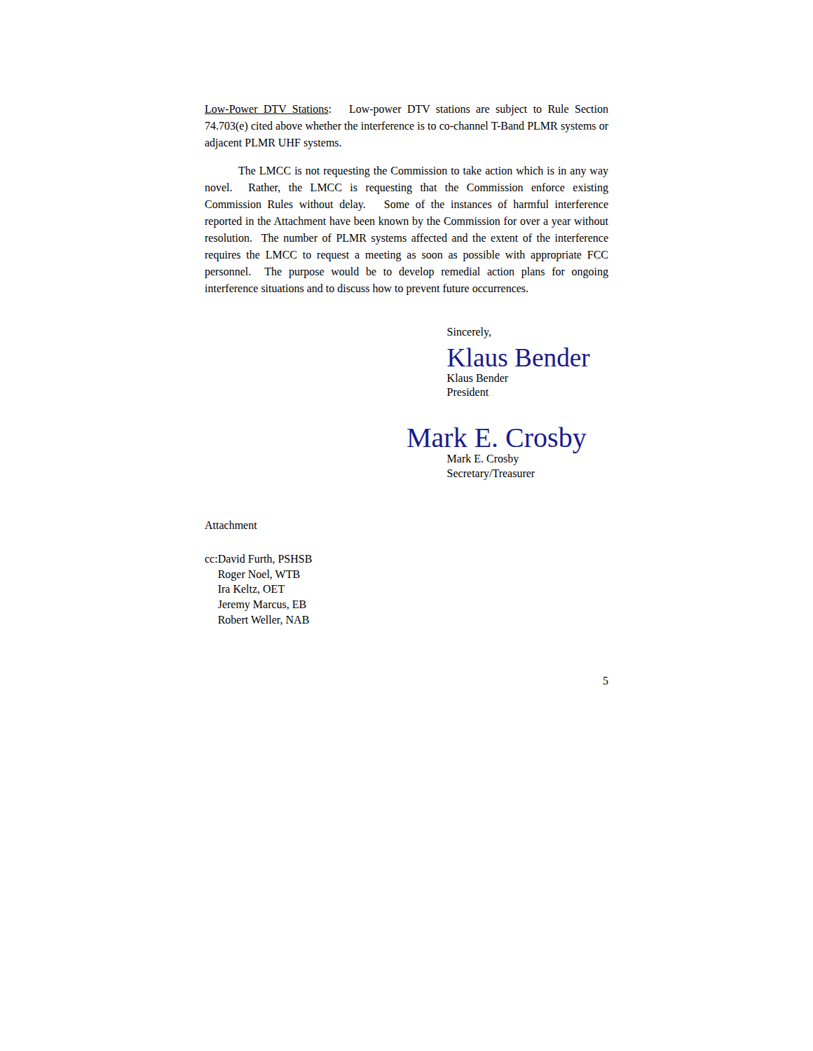Low-Power DTV Stations: Low-power DTV stations are subject to Rule Section 74.703(e) cited above whether the interference is to co-channel T-Band PLMR systems or adjacent PLMR UHF systems.
The LMCC is not requesting the Commission to take action which is in any way novel. Rather, the LMCC is requesting that the Commission enforce existing Commission Rules without delay. Some of the instances of harmful interference reported in the Attachment have been known by the Commission for over a year without resolution. The number of PLMR systems affected and the extent of the interference requires the LMCC to request a meeting as soon as possible with appropriate FCC personnel. The purpose would be to develop remedial action plans for ongoing interference situations and to discuss how to prevent future occurrences.
Sincerely,
Klaus Bender
Klaus Bender
President
Mark E. Crosby
Mark E. Crosby
Secretary/Treasurer
Attachment
| cc: | David Furth, PSHSB |
| | Roger Noel, WTB |
| | Ira Keltz, OET |
| | Jeremy Marcus, EB |
| | Robert Weller, NAB |
5